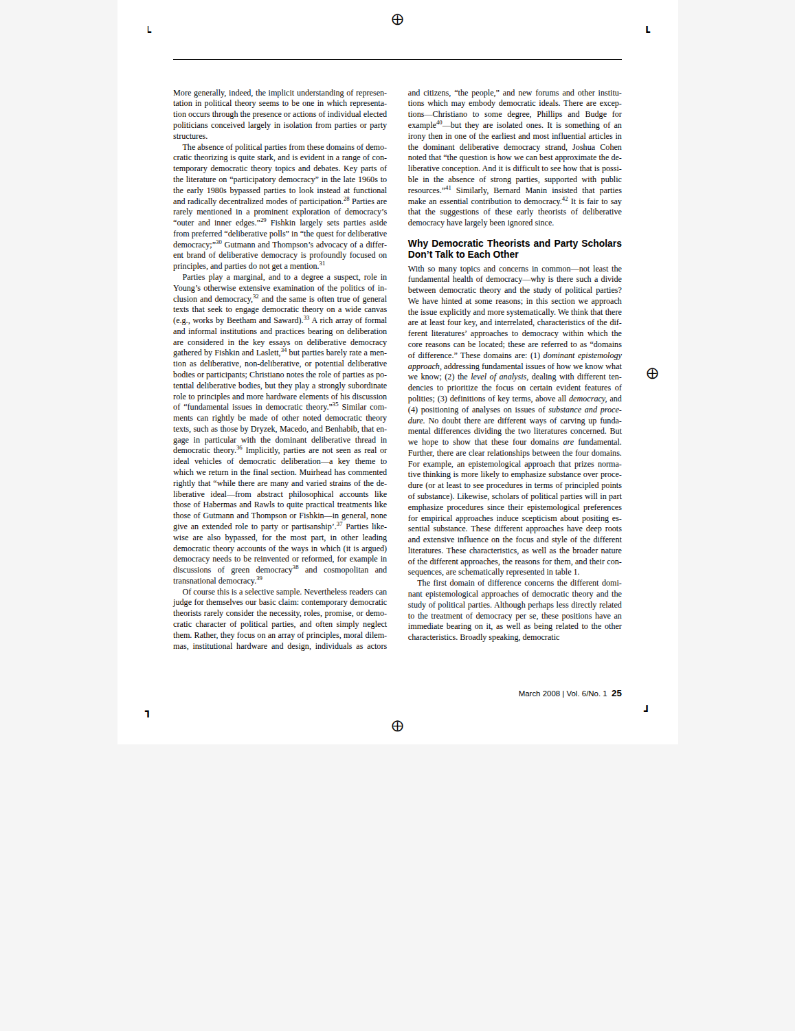┕ ┗ ┓ ┛ ⨁ ⨁ ⨁
More generally, indeed, the implicit understanding of representation in political theory seems to be one in which representation occurs through the presence or actions of individual elected politicians conceived largely in isolation from parties or party structures.
The absence of political parties from these domains of democratic theorizing is quite stark, and is evident in a range of contemporary democratic theory topics and debates. Key parts of the literature on “participatory democracy” in the late 1960s to the early 1980s bypassed parties to look instead at functional and radically decentralized modes of participation.28 Parties are rarely mentioned in a prominent exploration of democracy’s “outer and inner edges.”29 Fishkin largely sets parties aside from preferred “deliberative polls” in “the quest for deliberative democracy;”30 Gutmann and Thompson’s advocacy of a different brand of deliberative democracy is profoundly focused on principles, and parties do not get a mention.31
Parties play a marginal, and to a degree a suspect, role in Young’s otherwise extensive examination of the politics of inclusion and democracy,32 and the same is often true of general texts that seek to engage democratic theory on a wide canvas (e.g., works by Beetham and Saward).33 A rich array of formal and informal institutions and practices bearing on deliberation are considered in the key essays on deliberative democracy gathered by Fishkin and Laslett,34 but parties barely rate a mention as deliberative, non-deliberative, or potential deliberative bodies or participants; Christiano notes the role of parties as potential deliberative bodies, but they play a strongly subordinate role to principles and more hardware elements of his discussion of “fundamental issues in democratic theory.”35 Similar comments can rightly be made of other noted democratic theory texts, such as those by Dryzek, Macedo, and Benhabib, that engage in particular with the dominant deliberative thread in democratic theory.36 Implicitly, parties are not seen as real or ideal vehicles of democratic deliberation—a key theme to which we return in the final section. Muirhead has commented rightly that “while there are many and varied strains of the deliberative ideal—from abstract philosophical accounts like those of Habermas and Rawls to quite practical treatments like those of Gutmann and Thompson or Fishkin—in general, none give an extended role to party or partisanship’.37 Parties likewise are also bypassed, for the most part, in other leading democratic theory accounts of the ways in which (it is argued) democracy needs to be reinvented or reformed, for example in discussions of green democracy38 and cosmopolitan and transnational democracy.39
Of course this is a selective sample. Nevertheless readers can judge for themselves our basic claim: contemporary democratic theorists rarely consider the necessity, roles, promise, or democratic character of political parties, and often simply neglect them. Rather, they focus on an array of principles, moral dilemmas, institutional hardware and design, individuals as actors and citizens, “the people,” and new forums and other institutions which may embody democratic ideals. There are exceptions—Christiano to some degree, Phillips and Budge for example40—but they are isolated ones. It is something of an irony then in one of the earliest and most influential articles in the dominant deliberative democracy strand, Joshua Cohen noted that “the question is how we can best approximate the deliberative conception. And it is difficult to see how that is possible in the absence of strong parties, supported with public resources.”41 Similarly, Bernard Manin insisted that parties make an essential contribution to democracy.42 It is fair to say that the suggestions of these early theorists of deliberative democracy have largely been ignored since.
Why Democratic Theorists and Party Scholars Don’t Talk to Each Other
With so many topics and concerns in common—not least the fundamental health of democracy—why is there such a divide between democratic theory and the study of political parties? We have hinted at some reasons; in this section we approach the issue explicitly and more systematically. We think that there are at least four key, and interrelated, characteristics of the different literatures’ approaches to democracy within which the core reasons can be located; these are referred to as “domains of difference.” These domains are: (1) dominant epistemology approach, addressing fundamental issues of how we know what we know; (2) the level of analysis, dealing with different tendencies to prioritize the focus on certain evident features of polities; (3) definitions of key terms, above all democracy, and (4) positioning of analyses on issues of substance and procedure. No doubt there are different ways of carving up fundamental differences dividing the two literatures concerned. But we hope to show that these four domains are fundamental. Further, there are clear relationships between the four domains. For example, an epistemological approach that prizes normative thinking is more likely to emphasize substance over procedure (or at least to see procedures in terms of principled points of substance). Likewise, scholars of political parties will in part emphasize procedures since their epistemological preferences for empirical approaches induce scepticism about positing essential substance. These different approaches have deep roots and extensive influence on the focus and style of the different literatures. These characteristics, as well as the broader nature of the different approaches, the reasons for them, and their consequences, are schematically represented in table 1.
The first domain of difference concerns the different dominant epistemological approaches of democratic theory and the study of political parties. Although perhaps less directly related to the treatment of democracy per se, these positions have an immediate bearing on it, as well as being related to the other characteristics. Broadly speaking, democratic
March 2008 | Vol. 6/No. 1 25